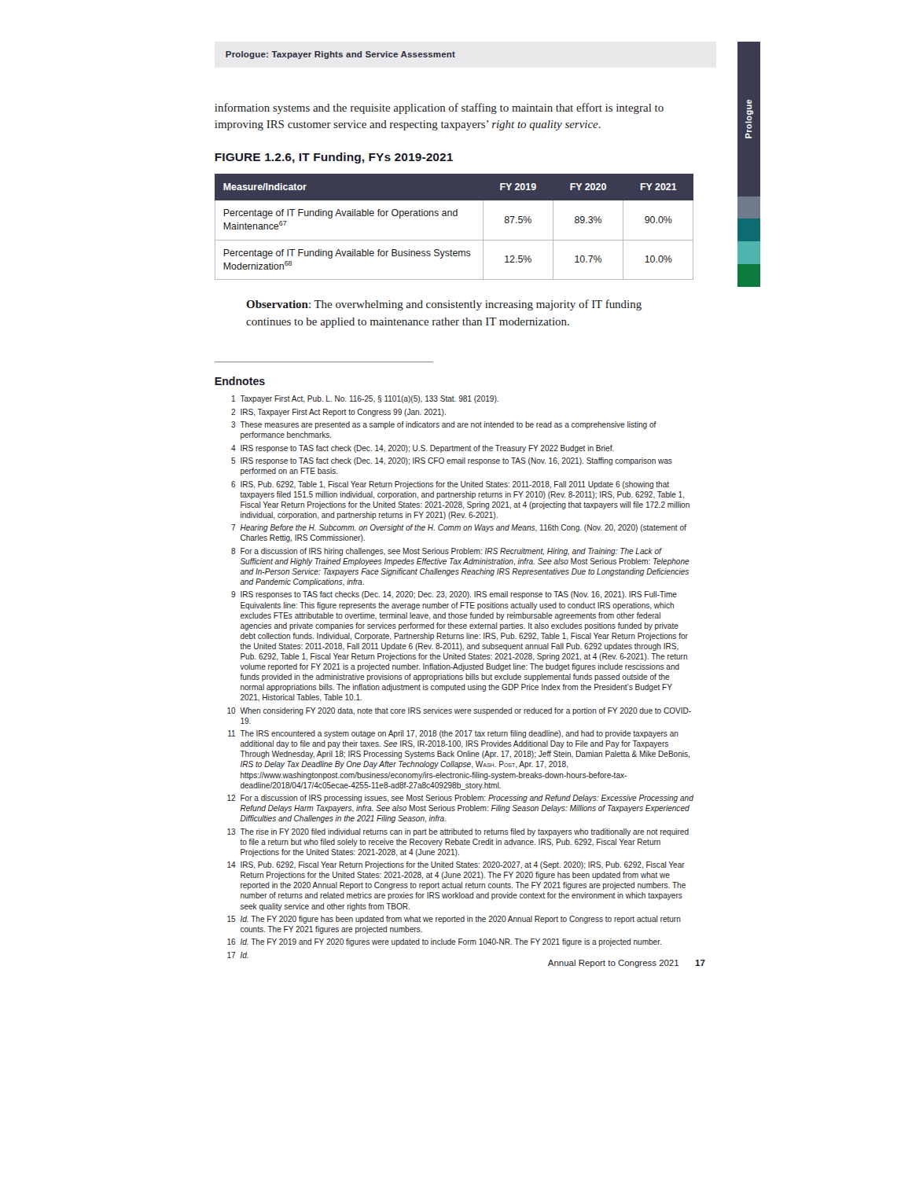Prologue
Prologue: Taxpayer Rights and Service Assessment
information systems and the requisite application of staffing to maintain that effort is integral to improving IRS customer service and respecting taxpayers’ right to quality service.
FIGURE 1.2.6, IT Funding, FYs 2019-2021
| Measure/Indicator | FY 2019 | FY 2020 | FY 2021 |
| --- | --- | --- | --- |
| Percentage of IT Funding Available for Operations and Maintenance 67 | 87.5% | 89.3% | 90.0% |
| Percentage of IT Funding Available for Business Systems Modernization 68 | 12.5% | 10.7% | 10.0% |
Observation: The overwhelming and consistently increasing majority of IT funding continues to be applied to maintenance rather than IT modernization.
Endnotes
Taxpayer First Act, Pub. L. No. 116-25, § 1101(a)(5), 133 Stat. 981 (2019).
IRS, Taxpayer First Act Report to Congress 99 (Jan. 2021).
These measures are presented as a sample of indicators and are not intended to be read as a comprehensive listing of performance benchmarks.
IRS response to TAS fact check (Dec. 14, 2020); U.S. Department of the Treasury FY 2022 Budget in Brief.
IRS response to TAS fact check (Dec. 14, 2020); IRS CFO email response to TAS (Nov. 16, 2021). Staffing comparison was performed on an FTE basis.
IRS, Pub. 6292, Table 1, Fiscal Year Return Projections for the United States: 2011-2018, Fall 2011 Update 6 (showing that taxpayers filed 151.5 million individual, corporation, and partnership returns in FY 2010) (Rev. 8-2011); IRS, Pub. 6292, Table 1, Fiscal Year Return Projections for the United States: 2021-2028, Spring 2021, at 4 (projecting that taxpayers will file 172.2 million individual, corporation, and partnership returns in FY 2021) (Rev. 6-2021).
Hearing Before the H. Subcomm. on Oversight of the H. Comm on Ways and Means, 116th Cong. (Nov. 20, 2020) (statement of Charles Rettig, IRS Commissioner).
For a discussion of IRS hiring challenges, see Most Serious Problem: IRS Recruitment, Hiring, and Training: The Lack of Sufficient and Highly Trained Employees Impedes Effective Tax Administration, infra. See also Most Serious Problem: Telephone and In-Person Service: Taxpayers Face Significant Challenges Reaching IRS Representatives Due to Longstanding Deficiencies and Pandemic Complications, infra.
IRS responses to TAS fact checks (Dec. 14, 2020; Dec. 23, 2020). IRS email response to TAS (Nov. 16, 2021). IRS Full-Time Equivalents line: This figure represents the average number of FTE positions actually used to conduct IRS operations, which excludes FTEs attributable to overtime, terminal leave, and those funded by reimbursable agreements from other federal agencies and private companies for services performed for these external parties. It also excludes positions funded by private debt collection funds. Individual, Corporate, Partnership Returns line: IRS, Pub. 6292, Table 1, Fiscal Year Return Projections for the United States: 2011-2018, Fall 2011 Update 6 (Rev. 8-2011), and subsequent annual Fall Pub. 6292 updates through IRS, Pub. 6292, Table 1, Fiscal Year Return Projections for the United States: 2021-2028, Spring 2021, at 4 (Rev. 6-2021). The return volume reported for FY 2021 is a projected number. Inflation-Adjusted Budget line: The budget figures include rescissions and funds provided in the administrative provisions of appropriations bills but exclude supplemental funds passed outside of the normal appropriations bills. The inflation adjustment is computed using the GDP Price Index from the President’s Budget FY 2021, Historical Tables, Table 10.1.
When considering FY 2020 data, note that core IRS services were suspended or reduced for a portion of FY 2020 due to COVID-19.
The IRS encountered a system outage on April 17, 2018 (the 2017 tax return filing deadline), and had to provide taxpayers an additional day to file and pay their taxes. See IRS, IR-2018-100, IRS Provides Additional Day to File and Pay for Taxpayers Through Wednesday, April 18; IRS Processing Systems Back Online (Apr. 17, 2018); Jeff Stein, Damian Paletta & Mike DeBonis, IRS to Delay Tax Deadline By One Day After Technology Collapse, Wash. Post, Apr. 17, 2018, https://www.washingtonpost.com/business/economy/irs-electronic-filing-system-breaks-down-hours-before-tax-deadline/2018/04/17/4c05ecae-4255-11e8-ad8f-27a8c409298b_story.html.
For a discussion of IRS processing issues, see Most Serious Problem: Processing and Refund Delays: Excessive Processing and Refund Delays Harm Taxpayers, infra. See also Most Serious Problem: Filing Season Delays: Millions of Taxpayers Experienced Difficulties and Challenges in the 2021 Filing Season, infra.
The rise in FY 2020 filed individual returns can in part be attributed to returns filed by taxpayers who traditionally are not required to file a return but who filed solely to receive the Recovery Rebate Credit in advance. IRS, Pub. 6292, Fiscal Year Return Projections for the United States: 2021-2028, at 4 (June 2021).
IRS, Pub. 6292, Fiscal Year Return Projections for the United States: 2020-2027, at 4 (Sept. 2020); IRS, Pub. 6292, Fiscal Year Return Projections for the United States: 2021-2028, at 4 (June 2021). The FY 2020 figure has been updated from what we reported in the 2020 Annual Report to Congress to report actual return counts. The FY 2021 figures are projected numbers. The number of returns and related metrics are proxies for IRS workload and provide context for the environment in which taxpayers seek quality service and other rights from TBOR.
Id. The FY 2020 figure has been updated from what we reported in the 2020 Annual Report to Congress to report actual return counts. The FY 2021 figures are projected numbers.
Id. The FY 2019 and FY 2020 figures were updated to include Form 1040-NR. The FY 2021 figure is a projected number.
Id.
Annual Report to Congress 2021 17